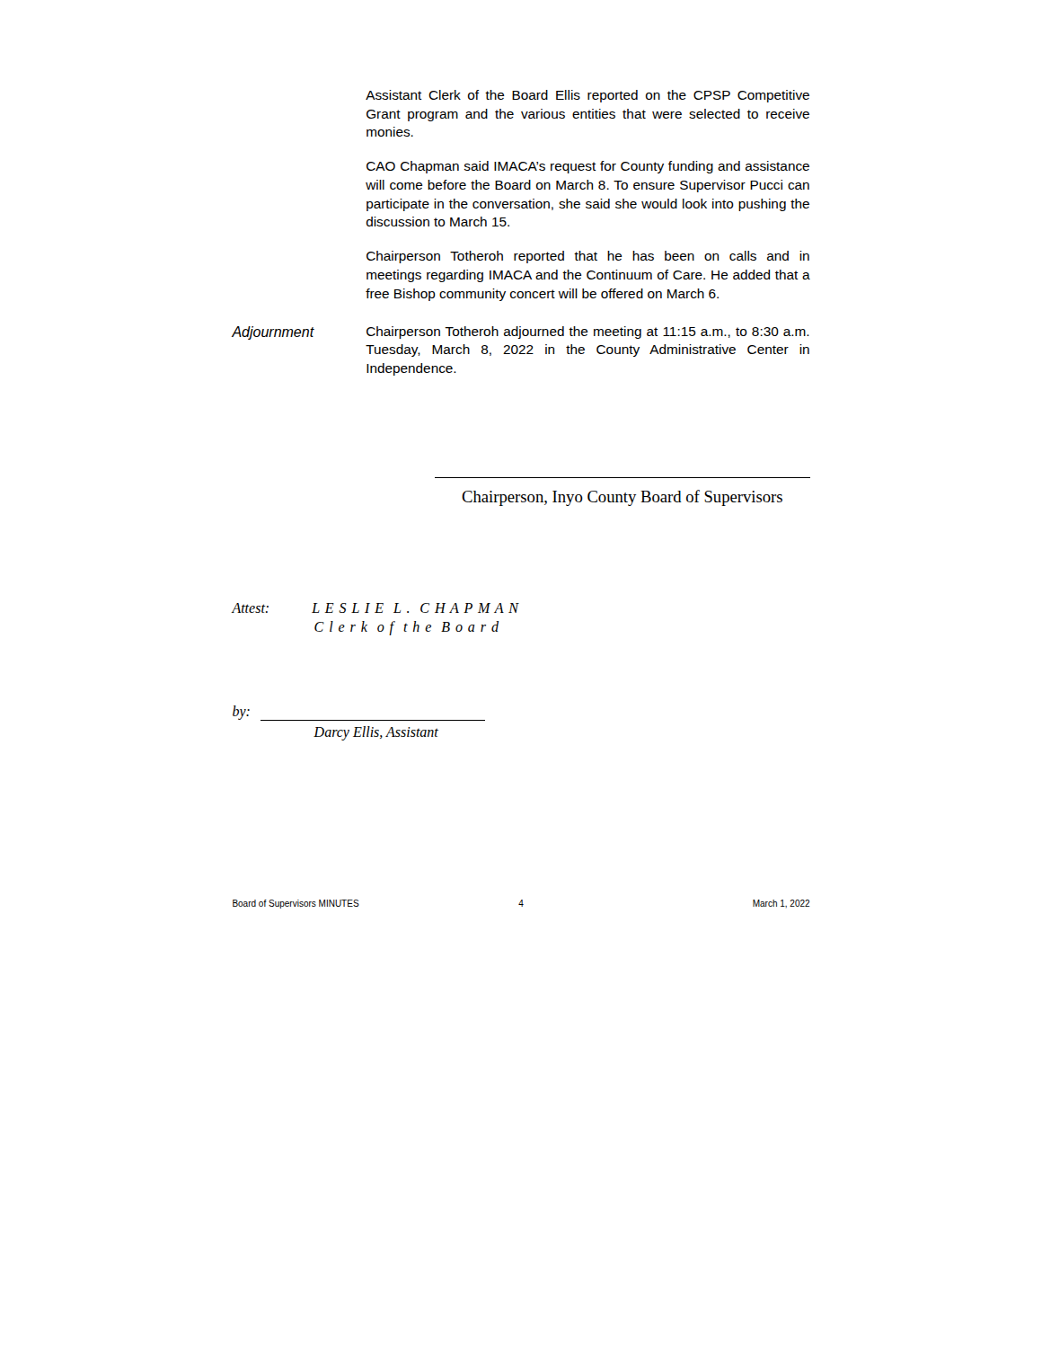Assistant Clerk of the Board Ellis reported on the CPSP Competitive Grant program and the various entities that were selected to receive monies.
CAO Chapman said IMACA’s request for County funding and assistance will come before the Board on March 8. To ensure Supervisor Pucci can participate in the conversation, she said she would look into pushing the discussion to March 15.
Chairperson Totheroh reported that he has been on calls and in meetings regarding IMACA and the Continuum of Care. He added that a free Bishop community concert will be offered on March 6.
Adjournment
Chairperson Totheroh adjourned the meeting at 11:15 a.m., to 8:30 a.m. Tuesday, March 8, 2022 in the County Administrative Center in Independence.
Chairperson, Inyo County Board of Supervisors
Attest: L E S L I E L . C H A P M A N
C l e r k o f t h e B o a r d
by: Darcy Ellis, Assistant
Board of Supervisors MINUTES
4
March 1, 2022